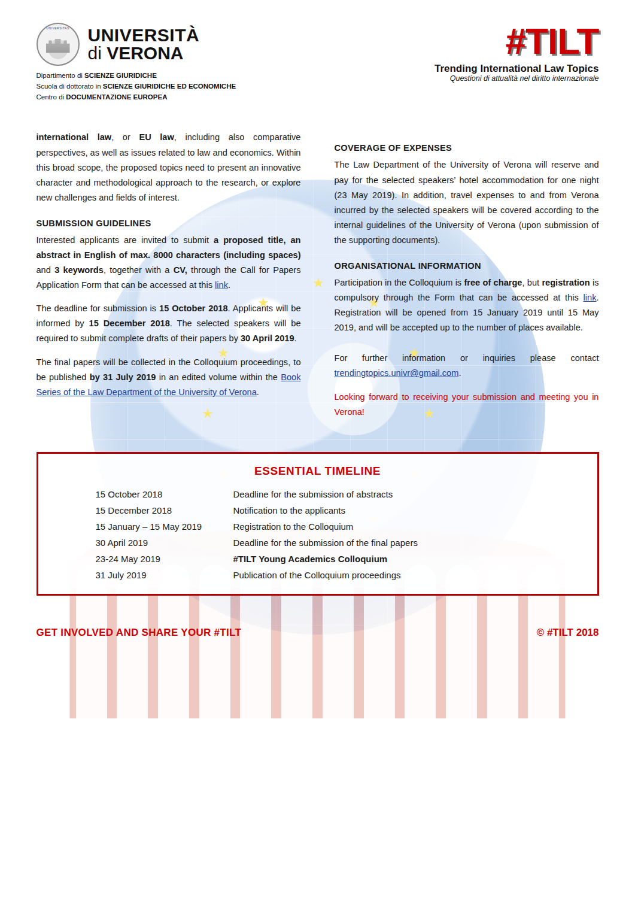★ ★ ★ ★ ★ ★ ★ ★ ★ ★ ★ ★
UNIVERSITÀ di VERONA
Dipartimento di SCIENZE GIURIDICHE
Scuola di dottorato in SCIENZE GIURIDICHE ED ECONOMICHE
Centro di DOCUMENTAZIONE EUROPEA
#TILT
Trending International Law Topics
Questioni di attualità nel diritto internazionale
international law, or EU law, including also comparative perspectives, as well as issues related to law and economics. Within this broad scope, the proposed topics need to present an innovative character and methodological approach to the research, or explore new challenges and fields of interest.
Submission guidelines
Interested applicants are invited to submit a proposed title, an abstract in English of max. 8000 characters (including spaces) and 3 keywords, together with a CV, through the Call for Papers Application Form that can be accessed at this link.
The deadline for submission is 15 October 2018. Applicants will be informed by 15 December 2018. The selected speakers will be required to submit complete drafts of their papers by 30 April 2019.
The final papers will be collected in the Colloquium proceedings, to be published by 31 July 2019 in an edited volume within the Book Series of the Law Department of the University of Verona.
Coverage of expenses
The Law Department of the University of Verona will reserve and pay for the selected speakers’ hotel accommodation for one night (23 May 2019). In addition, travel expenses to and from Verona incurred by the selected speakers will be covered according to the internal guidelines of the University of Verona (upon submission of the supporting documents).
Organisational information
Participation in the Colloquium is free of charge, but registration is compulsory through the Form that can be accessed at this link. Registration will be opened from 15 January 2019 until 15 May 2019, and will be accepted up to the number of places available.
For further information or inquiries please contact trendingtopics.univr@gmail.com.
Looking forward to receiving your submission and meeting you in Verona!
ESSENTIAL TIMELINE
| 15 October 2018 | Deadline for the submission of abstracts |
| 15 December 2018 | Notification to the applicants |
| 15 January – 15 May 2019 | Registration to the Colloquium |
| 30 April 2019 | Deadline for the submission of the final papers |
| 23-24 May 2019 | #TILT Young Academics Colloquium |
| 31 July 2019 | Publication of the Colloquium proceedings |
GET INVOLVED AND SHARE YOUR #TILT
© #TILT 2018